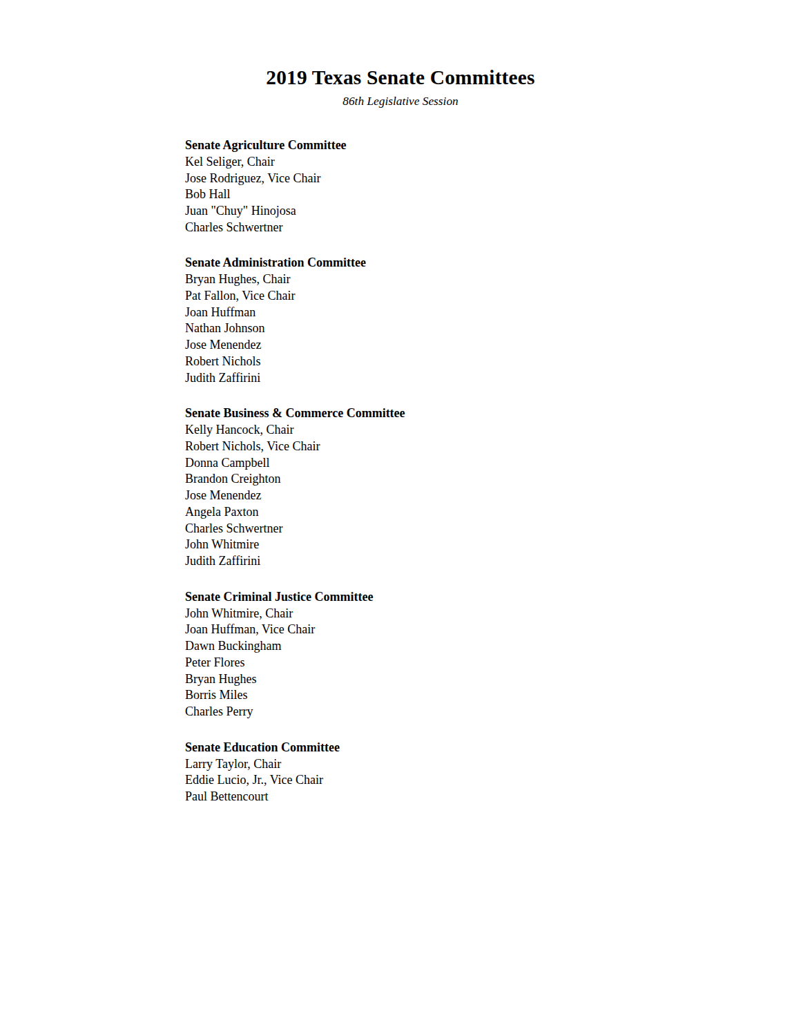2019 Texas Senate Committees
86th Legislative Session
Senate Agriculture Committee
Kel Seliger, Chair
Jose Rodriguez, Vice Chair
Bob Hall
Juan "Chuy" Hinojosa
Charles Schwertner
Senate Administration Committee
Bryan Hughes, Chair
Pat Fallon, Vice Chair
Joan Huffman
Nathan Johnson
Jose Menendez
Robert Nichols
Judith Zaffirini
Senate Business & Commerce Committee
Kelly Hancock, Chair
Robert Nichols, Vice Chair
Donna Campbell
Brandon Creighton
Jose Menendez
Angela Paxton
Charles Schwertner
John Whitmire
Judith Zaffirini
Senate Criminal Justice Committee
John Whitmire, Chair
Joan Huffman, Vice Chair
Dawn Buckingham
Peter Flores
Bryan Hughes
Borris Miles
Charles Perry
Senate Education Committee
Larry Taylor, Chair
Eddie Lucio, Jr., Vice Chair
Paul Bettencourt